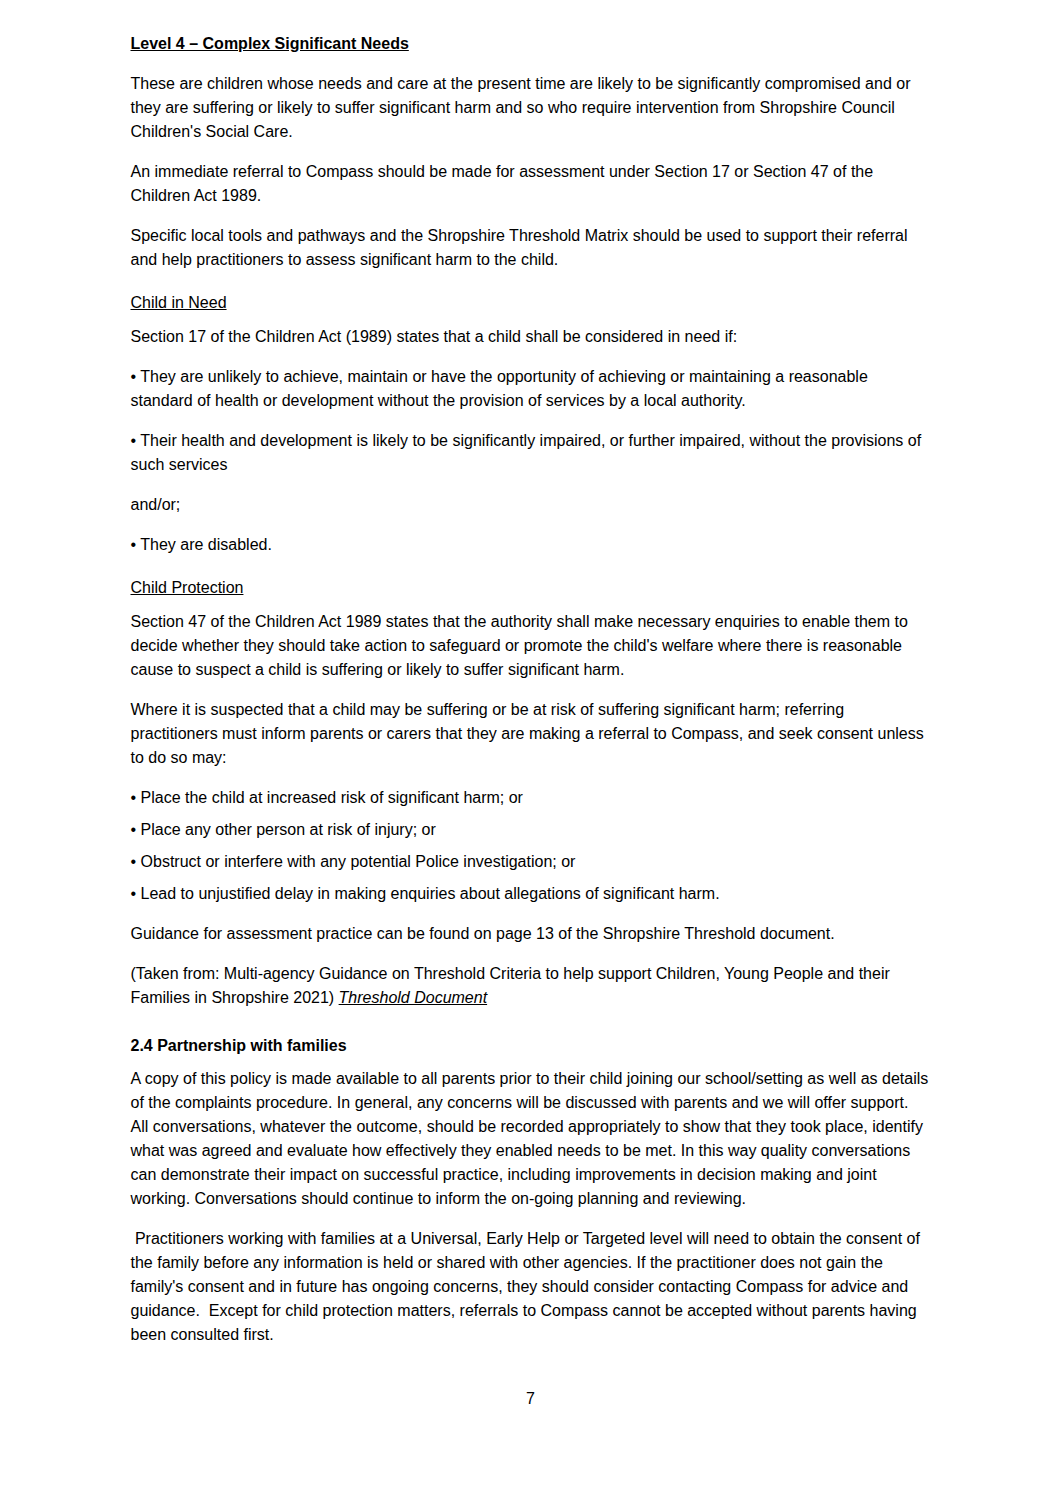Level 4 – Complex Significant Needs
These are children whose needs and care at the present time are likely to be significantly compromised and or they are suffering or likely to suffer significant harm and so who require intervention from Shropshire Council Children's Social Care.
An immediate referral to Compass should be made for assessment under Section 17 or Section 47 of the Children Act 1989.
Specific local tools and pathways and the Shropshire Threshold Matrix should be used to support their referral and help practitioners to assess significant harm to the child.
Child in Need
Section 17 of the Children Act (1989) states that a child shall be considered in need if:
They are unlikely to achieve, maintain or have the opportunity of achieving or maintaining a reasonable standard of health or development without the provision of services by a local authority.
Their health and development is likely to be significantly impaired, or further impaired, without the provisions of such services
and/or;
They are disabled.
Child Protection
Section 47 of the Children Act 1989 states that the authority shall make necessary enquiries to enable them to decide whether they should take action to safeguard or promote the child's welfare where there is reasonable cause to suspect a child is suffering or likely to suffer significant harm.
Where it is suspected that a child may be suffering or be at risk of suffering significant harm; referring practitioners must inform parents or carers that they are making a referral to Compass, and seek consent unless to do so may:
Place the child at increased risk of significant harm; or
Place any other person at risk of injury; or
Obstruct or interfere with any potential Police investigation; or
Lead to unjustified delay in making enquiries about allegations of significant harm.
Guidance for assessment practice can be found on page 13 of the Shropshire Threshold document.
(Taken from: Multi-agency Guidance on Threshold Criteria to help support Children, Young People and their Families in Shropshire 2021) Threshold Document
2.4 Partnership with families
A copy of this policy is made available to all parents prior to their child joining our school/setting as well as details of the complaints procedure. In general, any concerns will be discussed with parents and we will offer support. All conversations, whatever the outcome, should be recorded appropriately to show that they took place, identify what was agreed and evaluate how effectively they enabled needs to be met. In this way quality conversations can demonstrate their impact on successful practice, including improvements in decision making and joint working. Conversations should continue to inform the on-going planning and reviewing.
Practitioners working with families at a Universal, Early Help or Targeted level will need to obtain the consent of the family before any information is held or shared with other agencies. If the practitioner does not gain the family's consent and in future has ongoing concerns, they should consider contacting Compass for advice and guidance. Except for child protection matters, referrals to Compass cannot be accepted without parents having been consulted first.
7